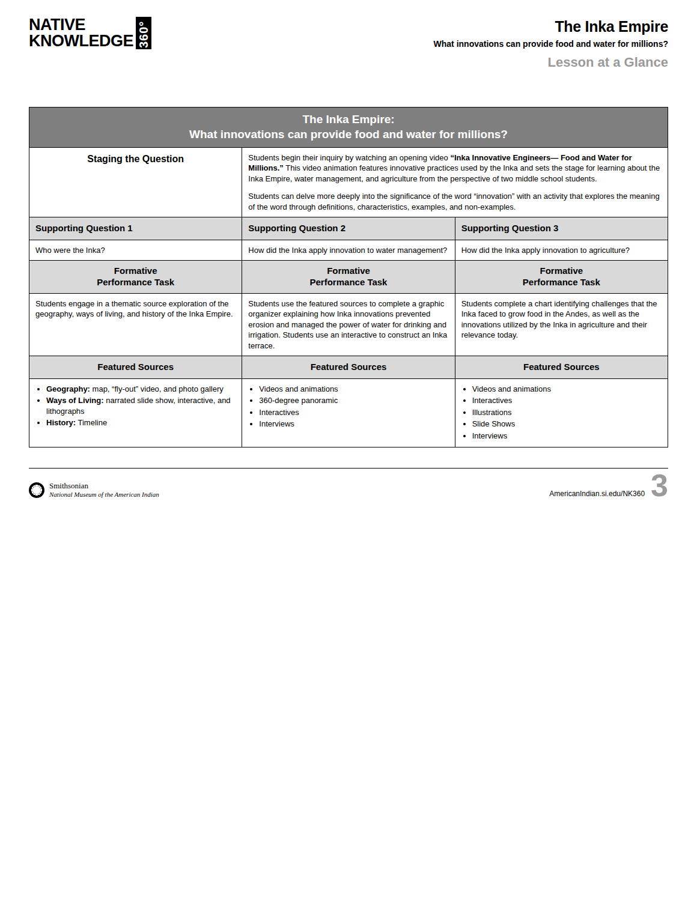NATIVE KNOWLEDGE
360°
The Inka Empire
What innovations can provide food and water for millions?
Lesson at a Glance
| The Inka Empire: What innovations can provide food and water for millions? |
| Staging the Question | Students begin their inquiry by watching an opening video “Inka Innovative Engineers— Food and Water for Millions.” This video animation features innovative practices used by the Inka and sets the stage for learning about the Inka Empire, water management, and agriculture from the perspective of two middle school students. Students can delve more deeply into the significance of the word “innovation” with an activity that explores the meaning of the word through definitions, characteristics, examples, and non-examples. |
| Supporting Question 1 | Supporting Question 2 | Supporting Question 3 |
| Who were the Inka? | How did the Inka apply innovation to water management? | How did the Inka apply innovation to agriculture? |
| Formative Performance Task | Formative Performance Task | Formative Performance Task |
| Students engage in a thematic source exploration of the geography, ways of living, and history of the Inka Empire. | Students use the featured sources to complete a graphic organizer explaining how Inka innovations prevented erosion and managed the power of water for drinking and irrigation. Students use an interactive to construct an Inka terrace. | Students complete a chart identifying challenges that the Inka faced to grow food in the Andes, as well as the innovations utilized by the Inka in agriculture and their relevance today. |
| Featured Sources | Featured Sources | Featured Sources |
| Geography: map, “fly-out” video, and photo gallery Ways of Living: narrated slide show, interactive, and lithographs History: Timeline | Videos and animations 360-degree panoramic Interactives Interviews | Videos and animations Interactives Illustrations Slide Shows Interviews |
Smithsonian
National Museum of the American Indian
AmericanIndian.si.edu/NK360
3